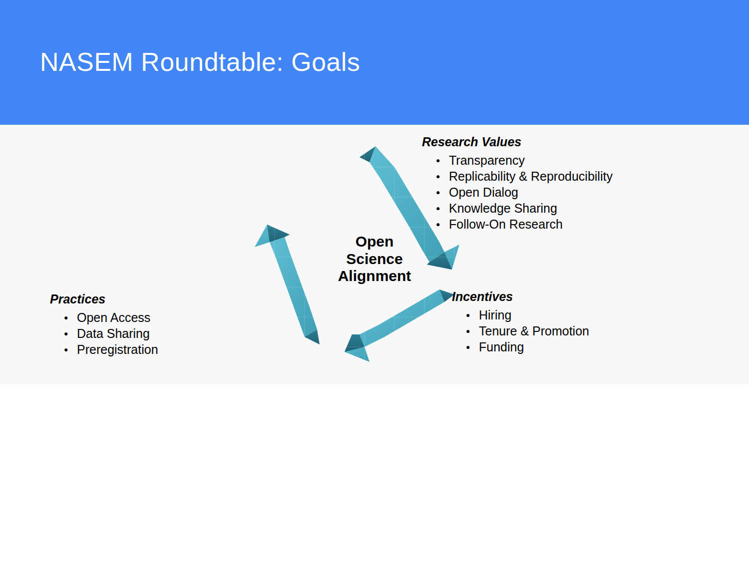NASEM Roundtable: Goals
Open
Science
Alignment
Research Values
Transparency
Replicability & Reproducibility
Open Dialog
Knowledge Sharing
Follow-On Research
Incentives
Hiring
Tenure & Promotion
Funding
Practices
Open Access
Data Sharing
Preregistration